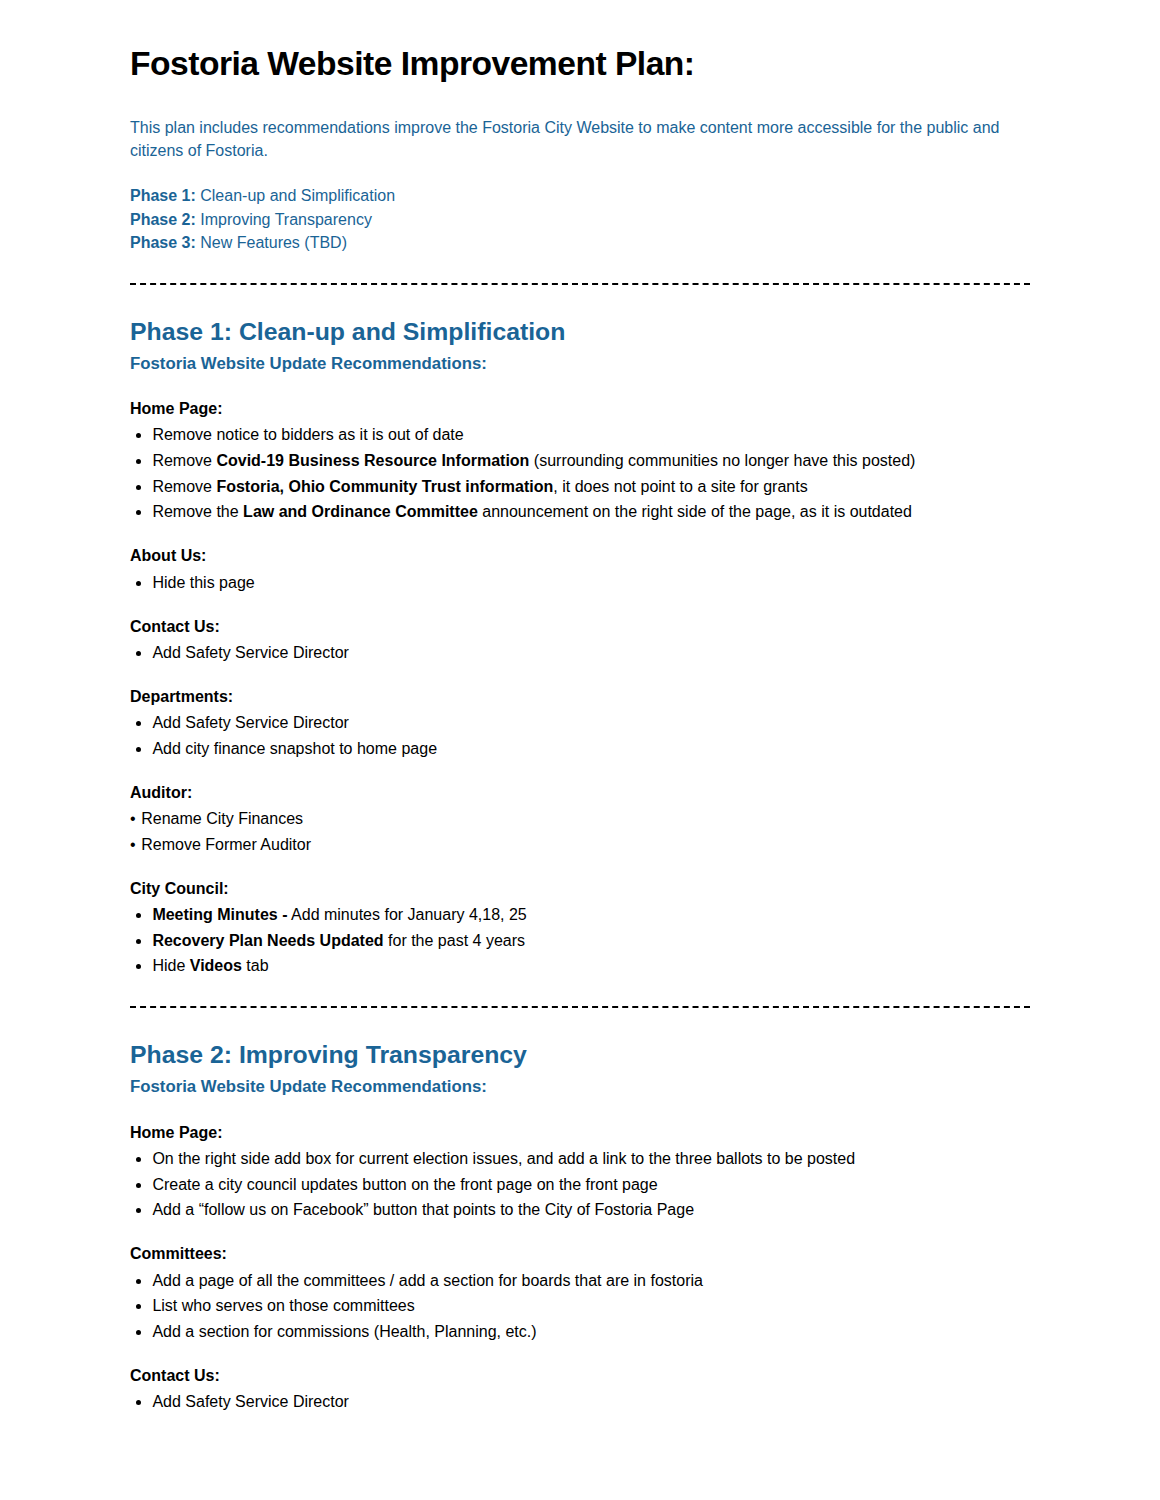Fostoria Website Improvement Plan:
This plan includes recommendations improve the Fostoria City Website to make content more accessible for the public and citizens of Fostoria.
Phase 1: Clean-up and Simplification
Phase 2: Improving Transparency
Phase 3: New Features (TBD)
Phase 1: Clean-up and Simplification
Fostoria Website Update Recommendations:
Home Page:
Remove notice to bidders as it is out of date
Remove Covid-19 Business Resource Information (surrounding communities no longer have this posted)
Remove Fostoria, Ohio Community Trust information, it does not point to a site for grants
Remove the Law and Ordinance Committee announcement on the right side of the page, as it is outdated
About Us:
Hide this page
Contact Us:
Add Safety Service Director
Departments:
Add Safety Service Director
Add city finance snapshot to home page
Auditor:
Rename City Finances
Remove Former Auditor
City Council:
Meeting Minutes - Add minutes for January 4,18, 25
Recovery Plan Needs Updated for the past 4 years
Hide Videos tab
Phase 2: Improving Transparency
Fostoria Website Update Recommendations:
Home Page:
On the right side add box for current election issues, and add a link to the three ballots to be posted
Create a city council updates button on the front page on the front page
Add a “follow us on Facebook” button that points to the City of Fostoria Page
Committees:
Add a page of all the committees / add a section for boards that are in fostoria
List who serves on those committees
Add a section for commissions (Health, Planning, etc.)
Contact Us:
Add Safety Service Director